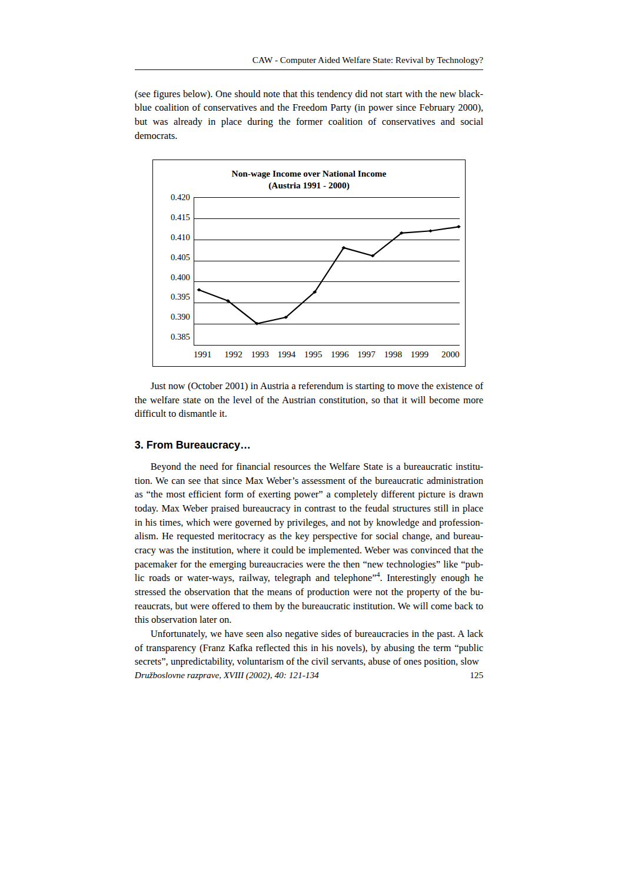CAW - Computer Aided Welfare State: Revival by Technology?
(see figures below). One should note that this tendency did not start with the new black-blue coalition of conservatives and the Freedom Party (in power since February 2000), but was already in place during the former coalition of conservatives and social democrats.
Non-wage Income over National Income
(Austria 1991 - 2000)
0.420 0.415 0.410 0.405 0.400 0.395 0.390 0.385
1991199219931994199519961997199819992000
Just now (October 2001) in Austria a referendum is starting to move the existence of the welfare state on the level of the Austrian constitution, so that it will become more difficult to dismantle it.
3. From Bureaucracy…
Beyond the need for financial resources the Welfare State is a bureaucratic institution. We can see that since Max Weber’s assessment of the bureaucratic administration as “the most efficient form of exerting power” a completely different picture is drawn today. Max Weber praised bureaucracy in contrast to the feudal structures still in place in his times, which were governed by privileges, and not by knowledge and professionalism. He requested meritocracy as the key perspective for social change, and bureaucracy was the institution, where it could be implemented. Weber was convinced that the pacemaker for the emerging bureaucracies were the then “new technologies” like “public roads or water-ways, railway, telegraph and telephone”4. Interestingly enough he stressed the observation that the means of production were not the property of the bureaucrats, but were offered to them by the bureaucratic institution. We will come back to this observation later on.
Unfortunately, we have seen also negative sides of bureaucracies in the past. A lack of transparency (Franz Kafka reflected this in his novels), by abusing the term “public secrets”, unpredictability, voluntarism of the civil servants, abuse of ones position, slow
Družboslovne razprave, XVIII (2002), 40: 121-134 125